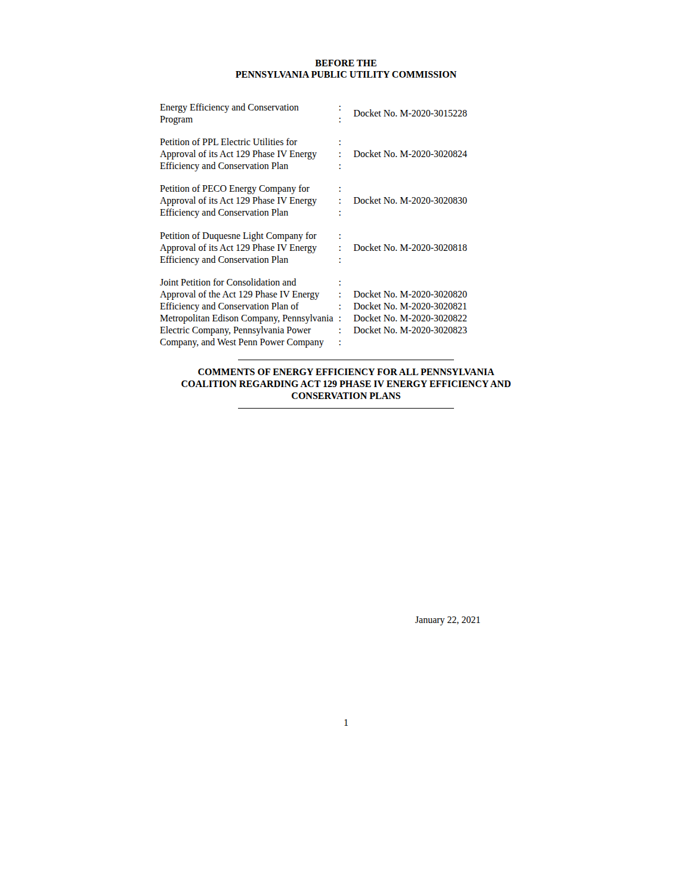BEFORE THE
PENNSYLVANIA PUBLIC UTILITY COMMISSION
| Energy Efficiency and Conservation Program | : : | Docket No. M-2020-3015228 |
| Petition of PPL Electric Utilities for Approval of its Act 129 Phase IV Energy Efficiency and Conservation Plan | : : : | Docket No. M-2020-3020824 |
| Petition of PECO Energy Company for Approval of its Act 129 Phase IV Energy Efficiency and Conservation Plan | : : : | Docket No. M-2020-3020830 |
| Petition of Duquesne Light Company for Approval of its Act 129 Phase IV Energy Efficiency and Conservation Plan | : : : | Docket No. M-2020-3020818 |
| Joint Petition for Consolidation and Approval of the Act 129 Phase IV Energy Efficiency and Conservation Plan of Metropolitan Edison Company, Pennsylvania Electric Company, Pennsylvania Power Company, and West Penn Power Company | : : : : : : | Docket No. M-2020-3020820 Docket No. M-2020-3020821 Docket No. M-2020-3020822 Docket No. M-2020-3020823 |
COMMENTS OF ENERGY EFFICIENCY FOR ALL PENNSYLVANIA COALITION REGARDING ACT 129 PHASE IV ENERGY EFFICIENCY AND CONSERVATION PLANS
January 22, 2021
1